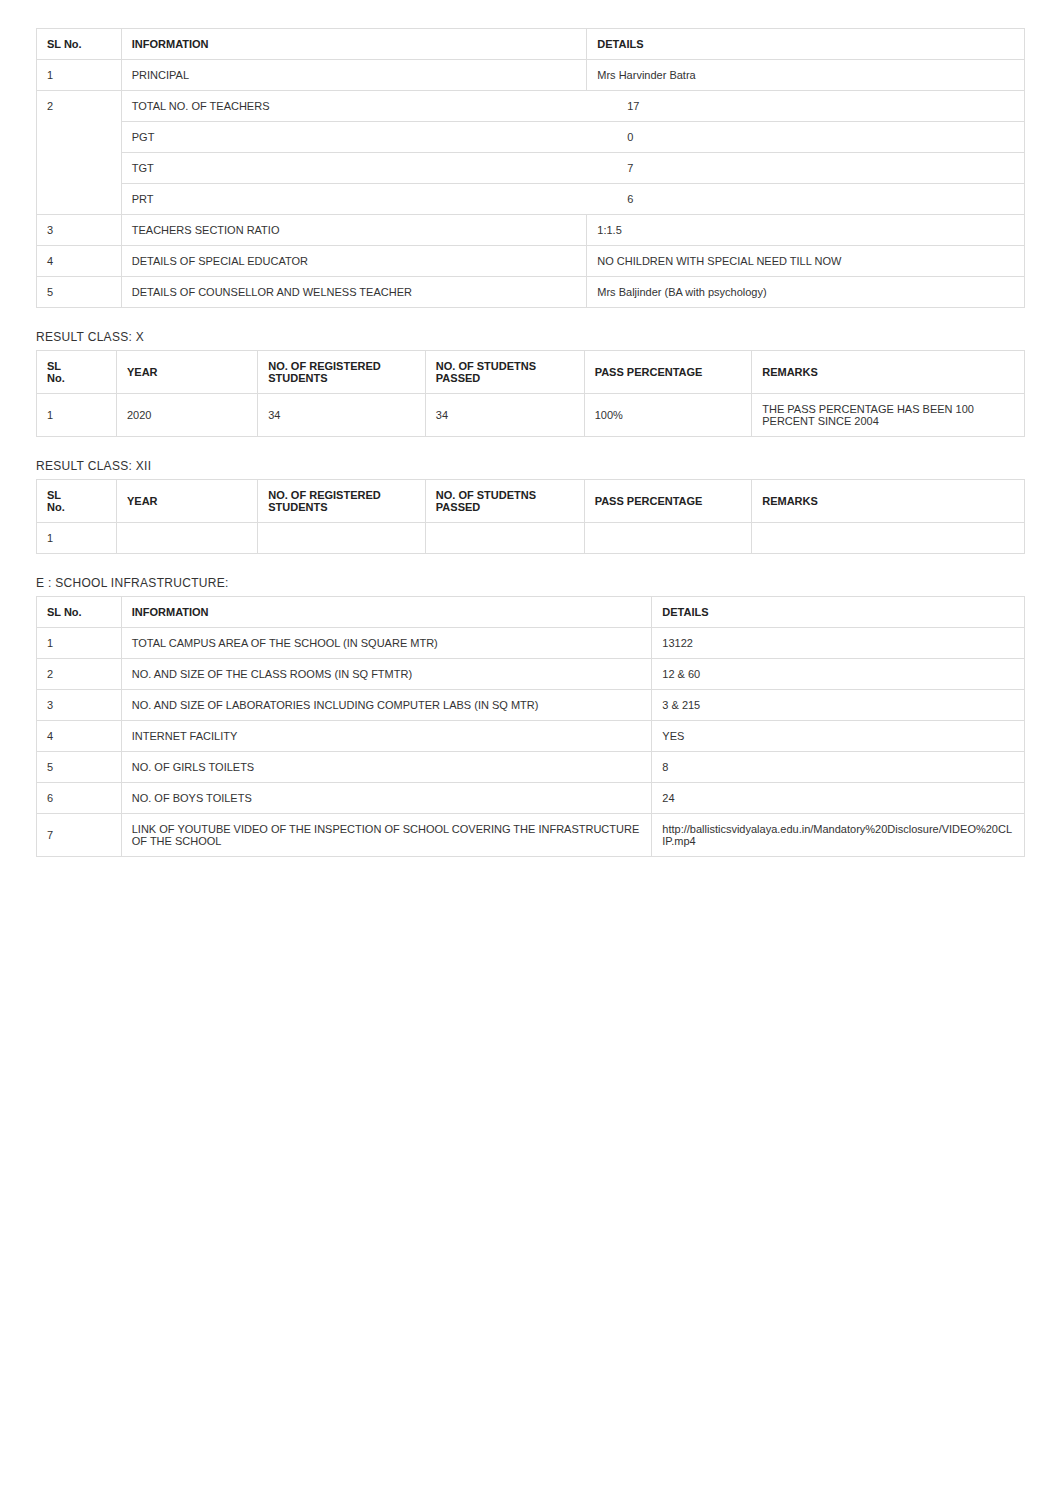| SL No. | INFORMATION | DETAILS |
| --- | --- | --- |
| 1 | PRINCIPAL | Mrs Harvinder Batra |
| 2 | / TOTAL NO. OF TEACHERS / 17 / / PGT / 0 / / TGT / 7 / / PRT / 6 / |
| 3 | TEACHERS SECTION RATIO | 1:1.5 |
| 4 | DETAILS OF SPECIAL EDUCATOR | NO CHILDREN WITH SPECIAL NEED TILL NOW |
| 5 | DETAILS OF COUNSELLOR AND WELNESS TEACHER | Mrs Baljinder (BA with psychology) |
RESULT CLASS: X
| SL No. | YEAR | NO. OF REGISTERED STUDENTS | NO. OF STUDETNS PASSED | PASS PERCENTAGE | REMARKS |
| --- | --- | --- | --- | --- | --- |
| 1 | 2020 | 34 | 34 | 100% | THE PASS PERCENTAGE HAS BEEN 100 PERCENT SINCE 2004 |
RESULT CLASS: XII
| SL No. | YEAR | NO. OF REGISTERED STUDENTS | NO. OF STUDETNS PASSED | PASS PERCENTAGE | REMARKS |
| --- | --- | --- | --- | --- | --- |
| 1 | | | | | |
E : SCHOOL INFRASTRUCTURE:
| SL No. | INFORMATION | DETAILS |
| --- | --- | --- |
| 1 | TOTAL CAMPUS AREA OF THE SCHOOL (IN SQUARE MTR) | 13122 |
| 2 | NO. AND SIZE OF THE CLASS ROOMS (IN SQ FTMTR) | 12 & 60 |
| 3 | NO. AND SIZE OF LABORATORIES INCLUDING COMPUTER LABS (IN SQ MTR) | 3 & 215 |
| 4 | INTERNET FACILITY | YES |
| 5 | NO. OF GIRLS TOILETS | 8 |
| 6 | NO. OF BOYS TOILETS | 24 |
| 7 | LINK OF YOUTUBE VIDEO OF THE INSPECTION OF SCHOOL COVERING THE INFRASTRUCTURE OF THE SCHOOL | http://ballisticsvidyalaya.edu.in/Mandatory%20Disclosure/VIDEO%20CLIP.mp4 |